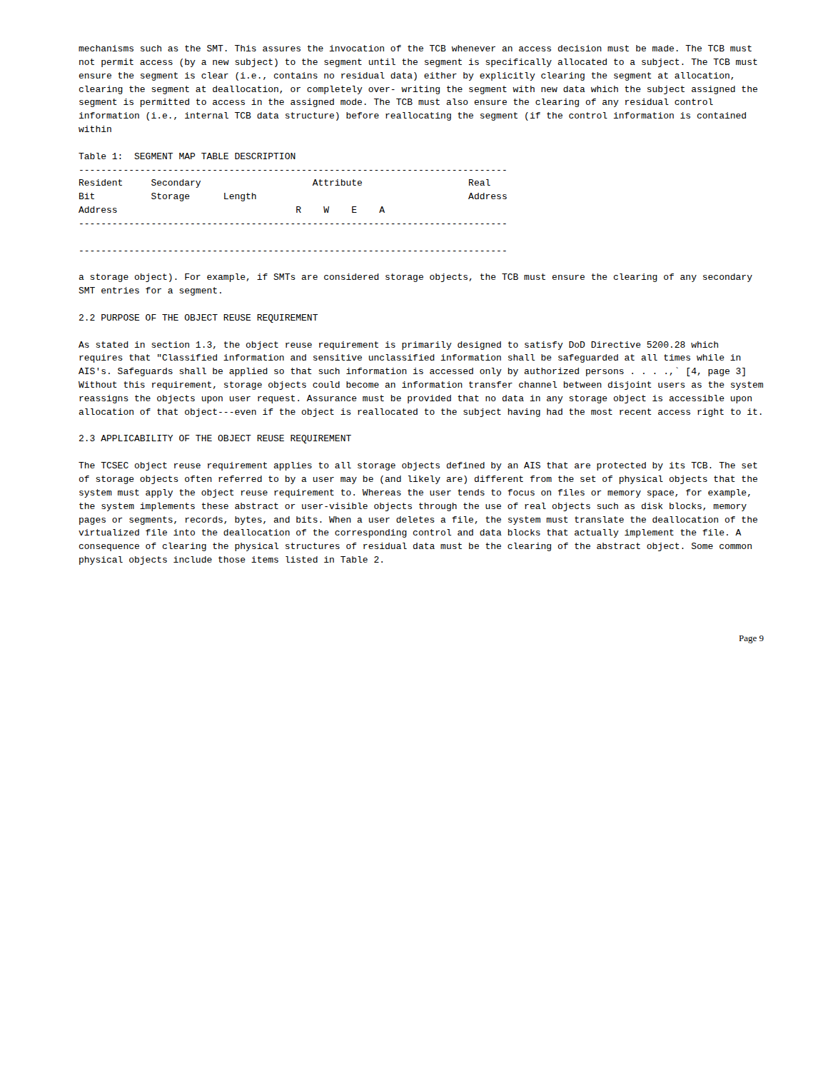mechanisms such as the SMT. This assures the invocation of the TCB whenever an access decision must be made. The TCB must not permit access (by a new subject) to the segment until the segment is specifically allocated to a subject. The TCB must ensure the segment is clear (i.e., contains no residual data) either by explicitly clearing the segment at allocation, clearing the segment at deallocation, or completely over- writing the segment with new data which the subject assigned the segment is permitted to access in the assigned mode. The TCB must also ensure the clearing of any residual control information (i.e., internal TCB data structure) before reallocating the segment (if the control information is contained within
Table 1:  SEGMENT MAP TABLE DESCRIPTION
-----------------------------------------------------------------------------
Resident     Secondary                    Attribute                   Real
Bit          Storage      Length                                      Address
Address                                R    W    E    A
-----------------------------------------------------------------------------

-----------------------------------------------------------------------------
a storage object). For example, if SMTs are considered storage objects, the TCB must ensure the clearing of any secondary SMT entries for a segment.
2.2 PURPOSE OF THE OBJECT REUSE REQUIREMENT
As stated in section 1.3, the object reuse requirement is primarily designed to satisfy DoD Directive 5200.28 which requires that "Classified information and sensitive unclassified information shall be safeguarded at all times while in AIS's. Safeguards shall be applied so that such information is accessed only by authorized persons . . . .,` [4, page 3] Without this requirement, storage objects could become an information transfer channel between disjoint users as the system reassigns the objects upon user request. Assurance must be provided that no data in any storage object is accessible upon allocation of that object---even if the object is reallocated to the subject having had the most recent access right to it.
2.3 APPLICABILITY OF THE OBJECT REUSE REQUIREMENT
The TCSEC object reuse requirement applies to all storage objects defined by an AIS that are protected by its TCB. The set of storage objects often referred to by a user may be (and likely are) different from the set of physical objects that the system must apply the object reuse requirement to. Whereas the user tends to focus on files or memory space, for example, the system implements these abstract or user-visible objects through the use of real objects such as disk blocks, memory pages or segments, records, bytes, and bits. When a user deletes a file, the system must translate the deallocation of the virtualized file into the deallocation of the corresponding control and data blocks that actually implement the file. A consequence of clearing the physical structures of residual data must be the clearing of the abstract object. Some common physical objects include those items listed in Table 2.
Page 9